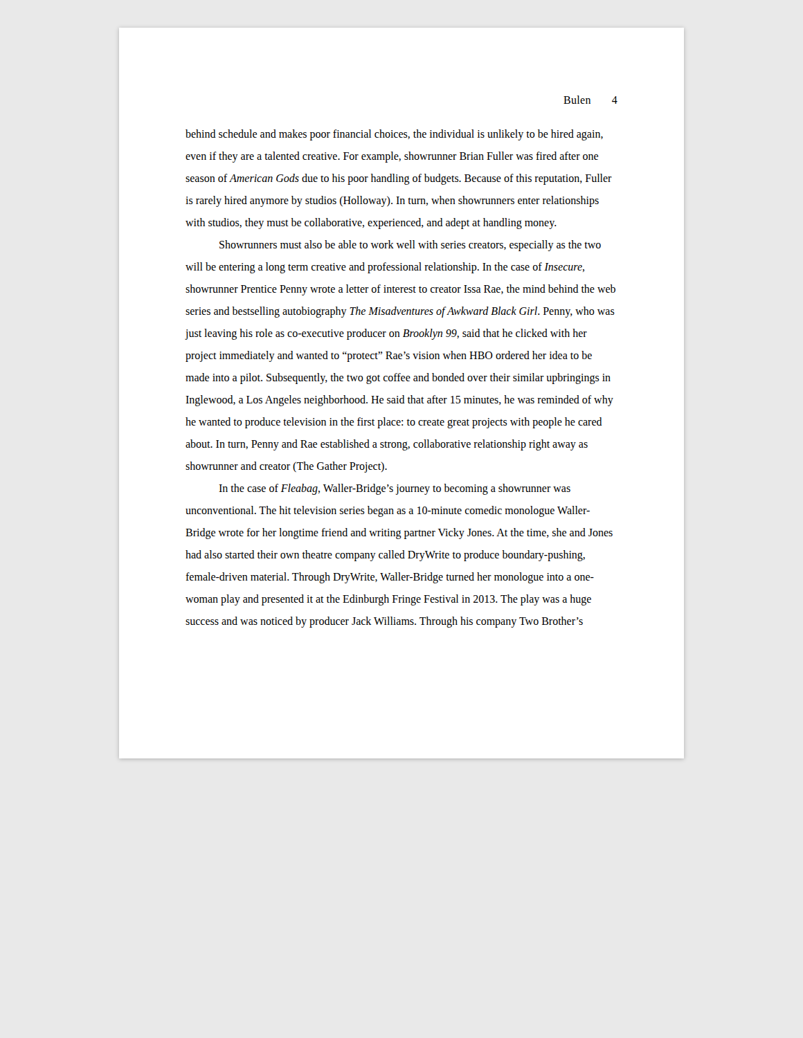Bulen 4
behind schedule and makes poor financial choices, the individual is unlikely to be hired again, even if they are a talented creative. For example, showrunner Brian Fuller was fired after one season of American Gods due to his poor handling of budgets. Because of this reputation, Fuller is rarely hired anymore by studios (Holloway). In turn, when showrunners enter relationships with studios, they must be collaborative, experienced, and adept at handling money.
Showrunners must also be able to work well with series creators, especially as the two will be entering a long term creative and professional relationship. In the case of Insecure, showrunner Prentice Penny wrote a letter of interest to creator Issa Rae, the mind behind the web series and bestselling autobiography The Misadventures of Awkward Black Girl. Penny, who was just leaving his role as co-executive producer on Brooklyn 99, said that he clicked with her project immediately and wanted to “protect” Rae’s vision when HBO ordered her idea to be made into a pilot. Subsequently, the two got coffee and bonded over their similar upbringings in Inglewood, a Los Angeles neighborhood. He said that after 15 minutes, he was reminded of why he wanted to produce television in the first place: to create great projects with people he cared about. In turn, Penny and Rae established a strong, collaborative relationship right away as showrunner and creator (The Gather Project).
In the case of Fleabag, Waller-Bridge’s journey to becoming a showrunner was unconventional. The hit television series began as a 10-minute comedic monologue Waller-Bridge wrote for her longtime friend and writing partner Vicky Jones. At the time, she and Jones had also started their own theatre company called DryWrite to produce boundary-pushing, female-driven material. Through DryWrite, Waller-Bridge turned her monologue into a one-woman play and presented it at the Edinburgh Fringe Festival in 2013. The play was a huge success and was noticed by producer Jack Williams. Through his company Two Brother’s